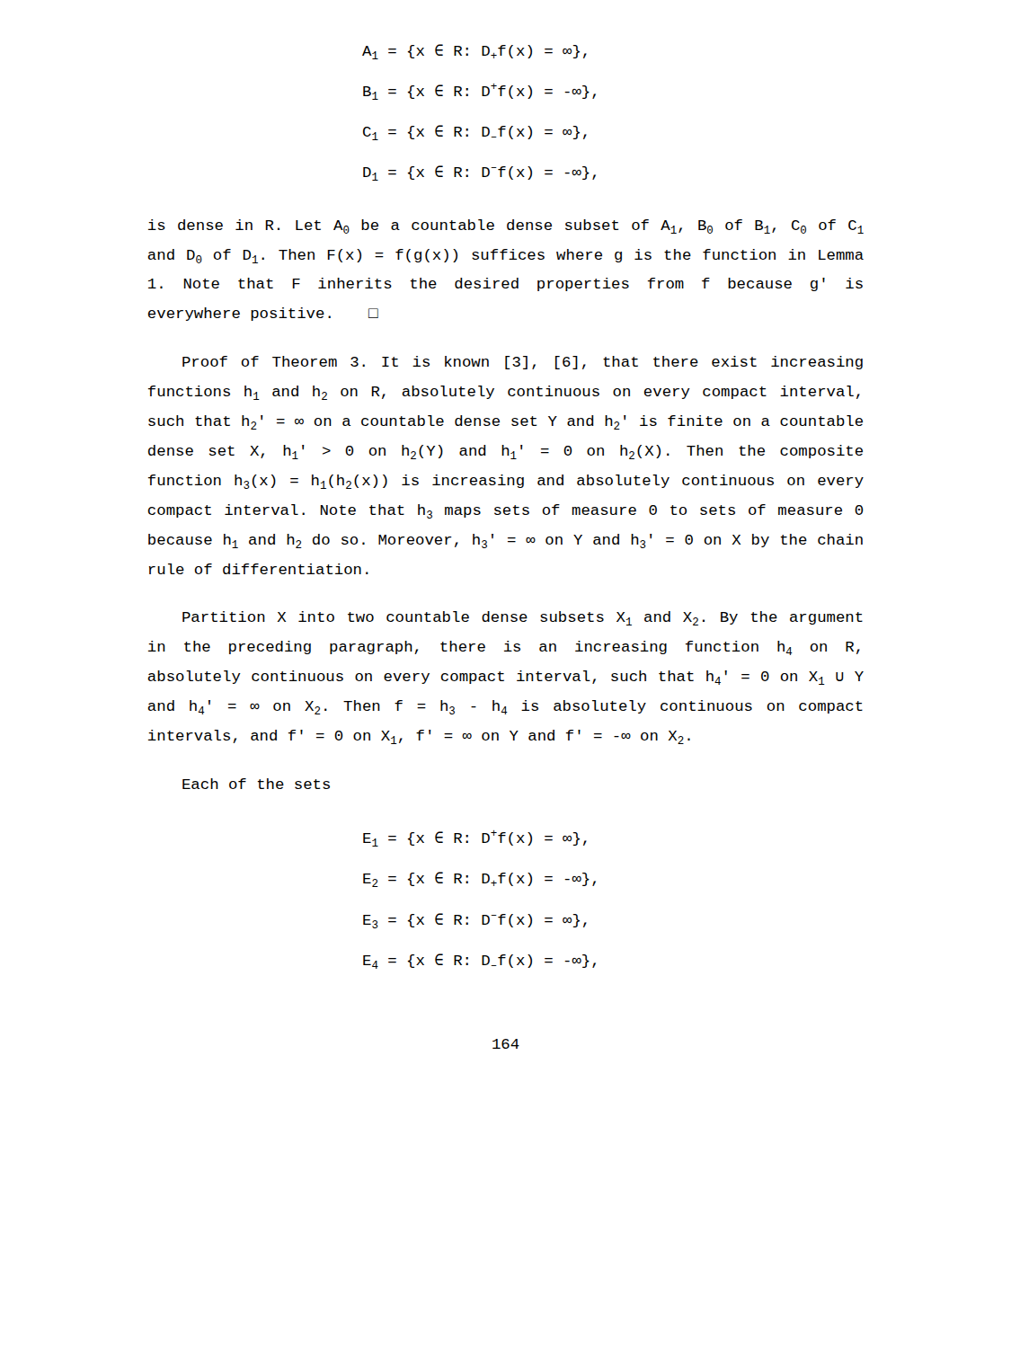A1 = {x ∈ R: D+f(x) = ∞}, B1 = {x ∈ R: D+f(x) = -∞}, C1 = {x ∈ R: D–f(x) = ∞}, D1 = {x ∈ R: D–f(x) = -∞},
is dense in R. Let A0 be a countable dense subset of A1, B0 of B1, C0 of C1 and D0 of D1. Then F(x) = f(g(x)) suffices where g is the function in Lemma 1. Note that F inherits the desired properties from f because g' is everywhere positive. □
Proof of Theorem 3. It is known [3], [6], that there exist increasing functions h1 and h2 on R, absolutely continuous on every compact interval, such that h2' = ∞ on a countable dense set Y and h2' is finite on a countable dense set X, h1' > 0 on h2(Y) and h1' = 0 on h2(X). Then the composite function h3(x) = h1(h2(x)) is increasing and absolutely continuous on every compact interval. Note that h3 maps sets of measure 0 to sets of measure 0 because h1 and h2 do so. Moreover, h3' = ∞ on Y and h3' = 0 on X by the chain rule of differentiation.
Partition X into two countable dense subsets X1 and X2. By the argument in the preceding paragraph, there is an increasing function h4 on R, absolutely continuous on every compact interval, such that h4' = 0 on X1 ∪ Y and h4' = ∞ on X2. Then f = h3 - h4 is absolutely continuous on compact intervals, and f' = 0 on X1, f' = ∞ on Y and f' = -∞ on X2.
Each of the sets
E1 = {x ∈ R: D+f(x) = ∞}, E2 = {x ∈ R: D+f(x) = -∞}, E3 = {x ∈ R: D–f(x) = ∞}, E4 = {x ∈ R: D–f(x) = -∞},
164